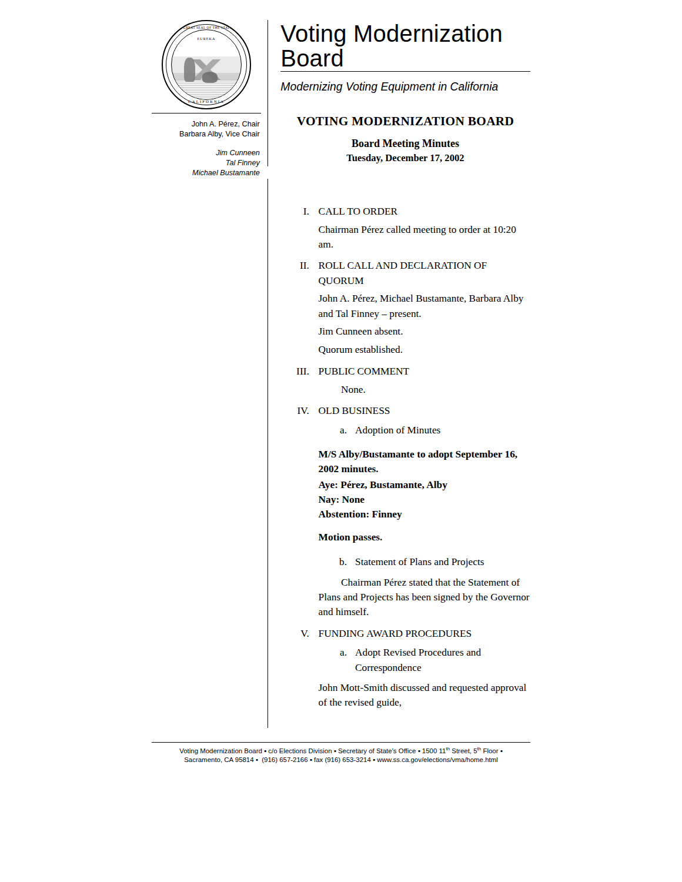The Great Seal of the State of
EUREKA
California
John A. Pérez, Chair
Barbara Alby, Vice Chair
Jim Cunneen
Tal Finney
Michael Bustamante
Voting Modernization Board
Modernizing Voting Equipment in California
VOTING MODERNIZATION BOARD
Board Meeting Minutes
Tuesday, December 17, 2002
CALL TO ORDER
Chairman Pérez called meeting to order at 10:20 am.
ROLL CALL AND DECLARATION OF QUORUM
John A. Pérez, Michael Bustamante, Barbara Alby and Tal Finney – present.
Jim Cunneen absent.
Quorum established.
PUBLIC COMMENT
None.
OLD BUSINESS
Adoption of Minutes
M/S Alby/Bustamante to adopt September 16, 2002 minutes.
Aye: Pérez, Bustamante, Alby
Nay: None
Abstention: Finney
Motion passes.
Statement of Plans and Projects
Chairman Pérez stated that the Statement of Plans and Projects has been signed by the Governor and himself.
FUNDING AWARD PROCEDURES
Adopt Revised Procedures and Correspondence
John Mott-Smith discussed and requested approval of the revised guide,
Voting Modernization Board ▪ c/o Elections Division ▪ Secretary of State's Office ▪ 1500 11th Street, 5th Floor ▪
Sacramento, CA 95814 ▪ (916) 657-2166 ▪ fax (916) 653-3214 ▪ www.ss.ca.gov/elections/vma/home.html